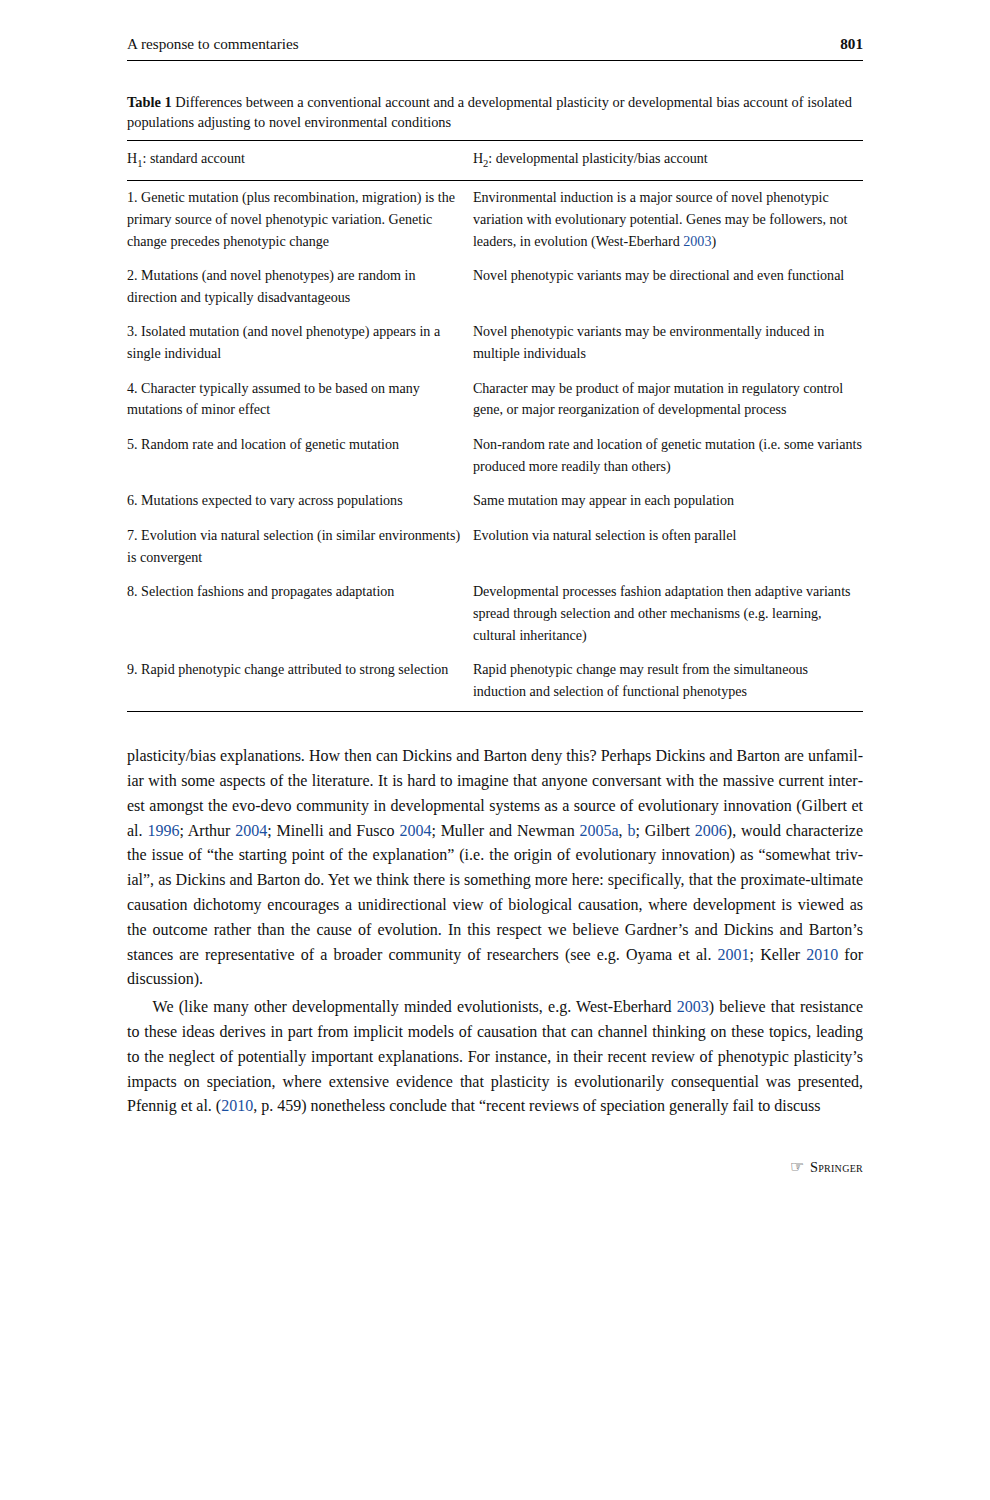A response to commentaries 801
Table 1 Differences between a conventional account and a developmental plasticity or developmental bias account of isolated populations adjusting to novel environmental conditions
| H 1 : standard account | H 2 : developmental plasticity/bias account |
| --- | --- |
| 1. Genetic mutation (plus recombination, migration) is the primary source of novel phenotypic variation. Genetic change precedes phenotypic change | Environmental induction is a major source of novel phenotypic variation with evolutionary potential. Genes may be followers, not leaders, in evolution (West-Eberhard 2003 ) |
| 2. Mutations (and novel phenotypes) are random in direction and typically disadvantageous | Novel phenotypic variants may be directional and even functional |
| 3. Isolated mutation (and novel phenotype) appears in a single individual | Novel phenotypic variants may be environmentally induced in multiple individuals |
| 4. Character typically assumed to be based on many mutations of minor effect | Character may be product of major mutation in regulatory control gene, or major reorganization of developmental process |
| 5. Random rate and location of genetic mutation | Non-random rate and location of genetic mutation (i.e. some variants produced more readily than others) |
| 6. Mutations expected to vary across populations | Same mutation may appear in each population |
| 7. Evolution via natural selection (in similar environments) is convergent | Evolution via natural selection is often parallel |
| 8. Selection fashions and propagates adaptation | Developmental processes fashion adaptation then adaptive variants spread through selection and other mechanisms (e.g. learning, cultural inheritance) |
| 9. Rapid phenotypic change attributed to strong selection | Rapid phenotypic change may result from the simultaneous induction and selection of functional phenotypes |
plasticity/bias explanations. How then can Dickins and Barton deny this? Perhaps Dickins and Barton are unfamiliar with some aspects of the literature. It is hard to imagine that anyone conversant with the massive current interest amongst the evo-devo community in developmental systems as a source of evolutionary innovation (Gilbert et al. 1996; Arthur 2004; Minelli and Fusco 2004; Muller and Newman 2005a, b; Gilbert 2006), would characterize the issue of “the starting point of the explanation” (i.e. the origin of evolutionary innovation) as “somewhat trivial”, as Dickins and Barton do. Yet we think there is something more here: specifically, that the proximate-ultimate causation dichotomy encourages a unidirectional view of biological causation, where development is viewed as the outcome rather than the cause of evolution. In this respect we believe Gardner’s and Dickins and Barton’s stances are representative of a broader community of researchers (see e.g. Oyama et al. 2001; Keller 2010 for discussion).
We (like many other developmentally minded evolutionists, e.g. West-Eberhard 2003) believe that resistance to these ideas derives in part from implicit models of causation that can channel thinking on these topics, leading to the neglect of potentially important explanations. For instance, in their recent review of phenotypic plasticity’s impacts on speciation, where extensive evidence that plasticity is evolutionarily consequential was presented, Pfennig et al. (2010, p. 459) nonetheless conclude that “recent reviews of speciation generally fail to discuss
☞Springer